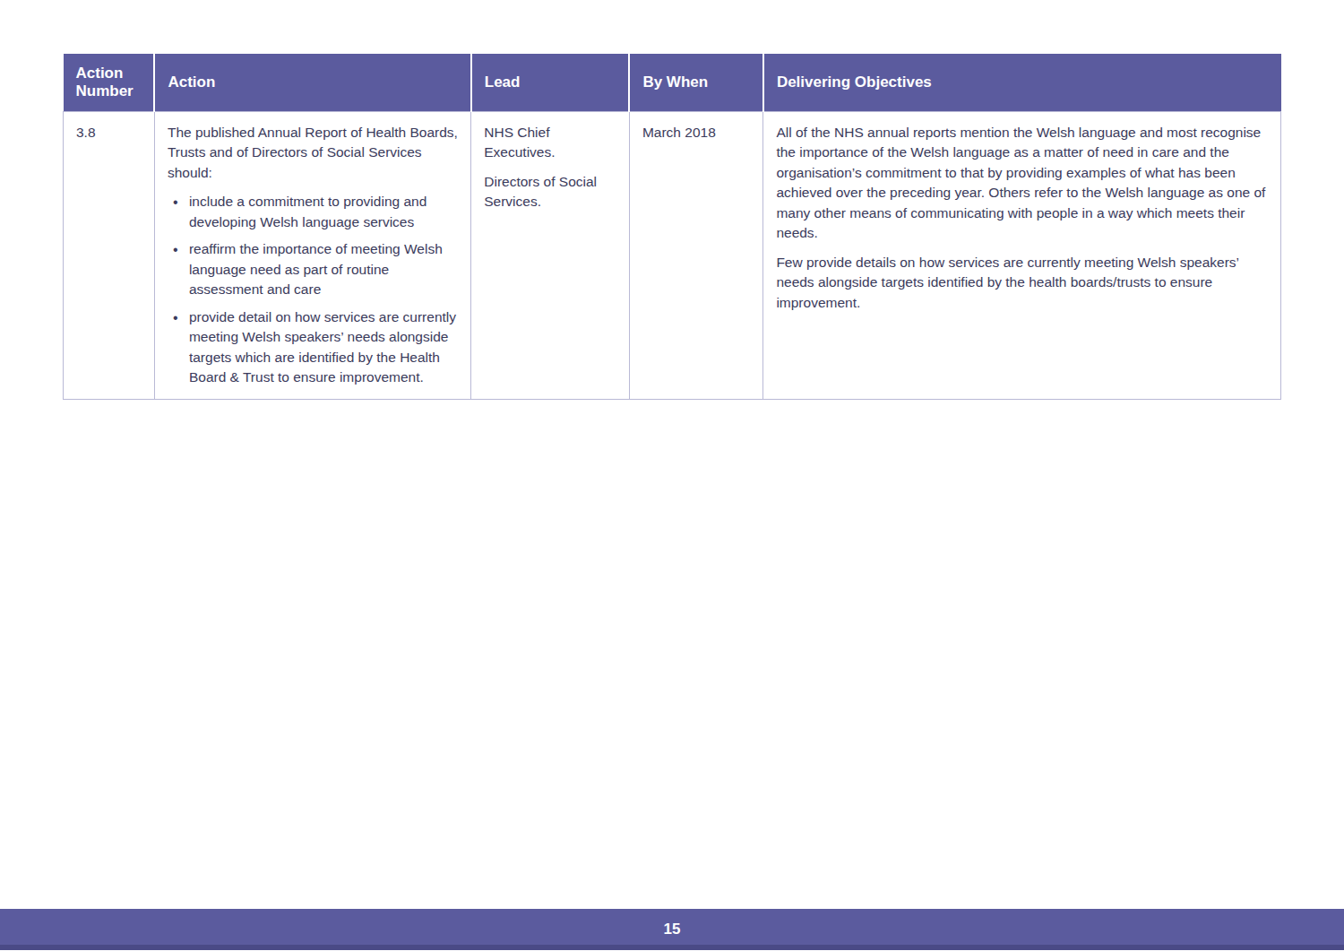| Action Number | Action | Lead | By When | Delivering Objectives |
| --- | --- | --- | --- | --- |
| 3.8 | The published Annual Report of Health Boards, Trusts and of Directors of Social Services should: include a commitment to providing and developing Welsh language services reaffirm the importance of meeting Welsh language need as part of routine assessment and care provide detail on how services are currently meeting Welsh speakers’ needs alongside targets which are identified by the Health Board & Trust to ensure improvement. | NHS Chief Executives. Directors of Social Services. | March 2018 | All of the NHS annual reports mention the Welsh language and most recognise the importance of the Welsh language as a matter of need in care and the organisation’s commitment to that by providing examples of what has been achieved over the preceding year. Others refer to the Welsh language as one of many other means of communicating with people in a way which meets their needs. Few provide details on how services are currently meeting Welsh speakers’ needs alongside targets identified by the health boards/trusts to ensure improvement. |
15